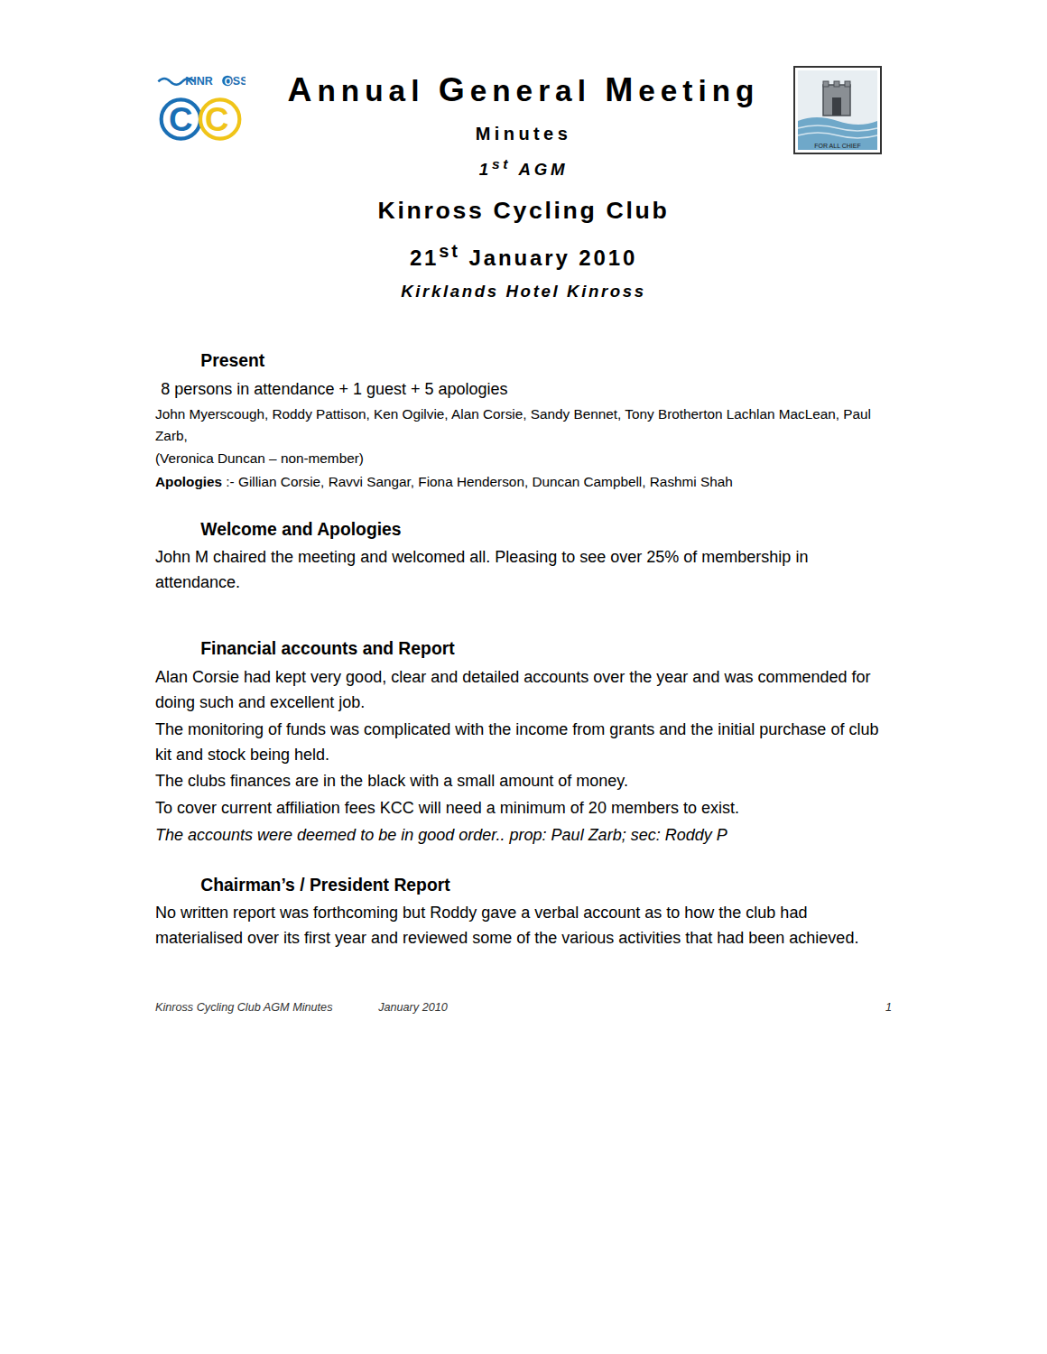KINR O SS C C
Annual General Meeting
Minutes
1st AGM
Kinross Cycling Club
21st January 2010
Kirklands Hotel Kinross
FOR ALL CHIEF
Present
8 persons in attendance + 1 guest + 5 apologies
John Myerscough, Roddy Pattison, Ken Ogilvie, Alan Corsie, Sandy Bennet, Tony Brotherton Lachlan MacLean, Paul Zarb,
(Veronica Duncan – non-member)
Apologies :- Gillian Corsie, Ravvi Sangar, Fiona Henderson, Duncan Campbell, Rashmi Shah
Welcome and Apologies
John M chaired the meeting and welcomed all. Pleasing to see over 25% of membership in attendance.
Financial accounts and Report
Alan Corsie had kept very good, clear and detailed accounts over the year and was commended for doing such and excellent job.
The monitoring of funds was complicated with the income from grants and the initial purchase of club kit and stock being held.
The clubs finances are in the black with a small amount of money.
To cover current affiliation fees KCC will need a minimum of 20 members to exist.
The accounts were deemed to be in good order.. prop: Paul Zarb; sec: Roddy P
Chairman’s / President Report
No written report was forthcoming but Roddy gave a verbal account as to how the club had materialised over its first year and reviewed some of the various activities that had been achieved.
Kinross Cycling Club AGM Minutes January 2010 1